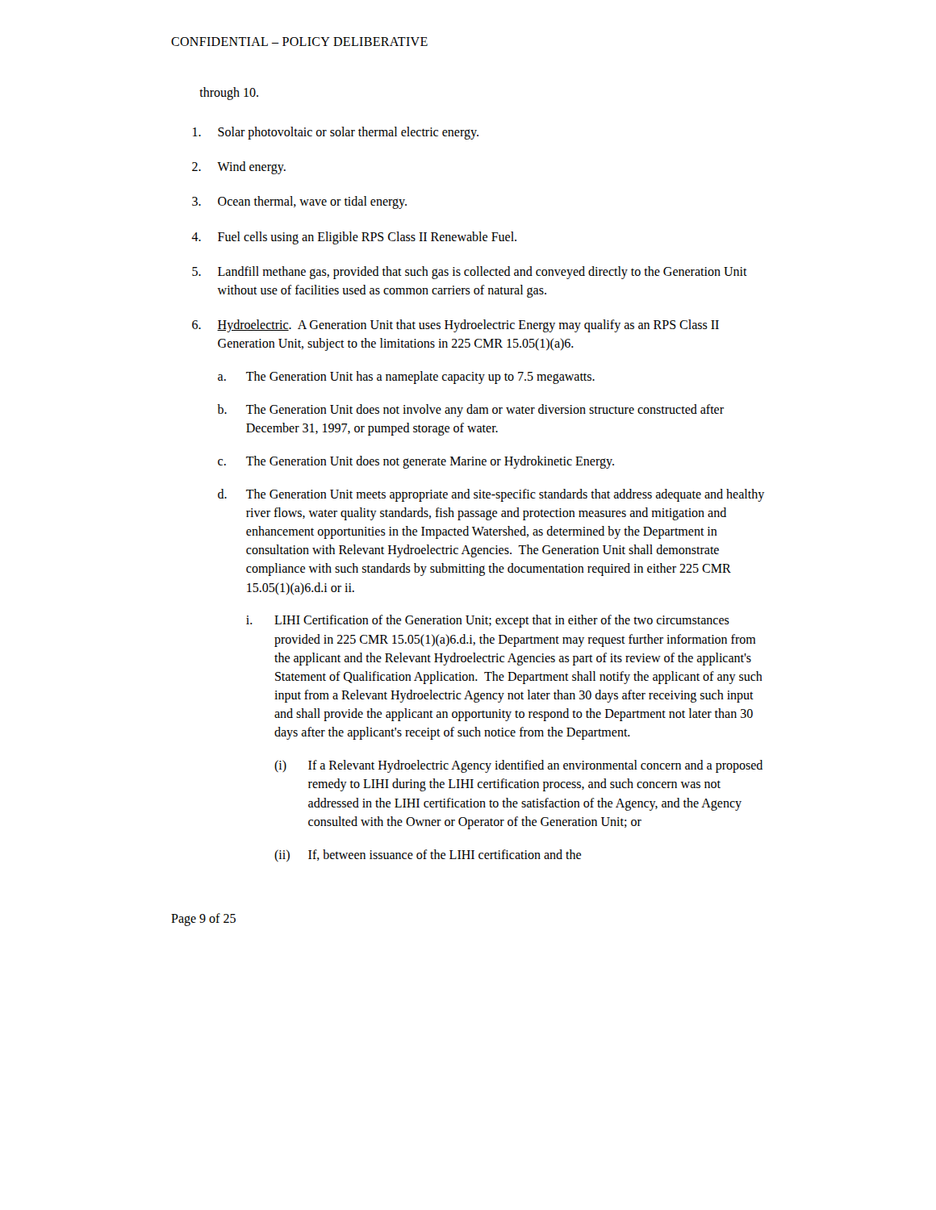CONFIDENTIAL – POLICY DELIBERATIVE
through 10.
1. Solar photovoltaic or solar thermal electric energy.
2. Wind energy.
3. Ocean thermal, wave or tidal energy.
4. Fuel cells using an Eligible RPS Class II Renewable Fuel.
5. Landfill methane gas, provided that such gas is collected and conveyed directly to the Generation Unit without use of facilities used as common carriers of natural gas.
6. Hydroelectric. A Generation Unit that uses Hydroelectric Energy may qualify as an RPS Class II Generation Unit, subject to the limitations in 225 CMR 15.05(1)(a)6.
a. The Generation Unit has a nameplate capacity up to 7.5 megawatts.
b. The Generation Unit does not involve any dam or water diversion structure constructed after December 31, 1997, or pumped storage of water.
c. The Generation Unit does not generate Marine or Hydrokinetic Energy.
d. The Generation Unit meets appropriate and site-specific standards that address adequate and healthy river flows, water quality standards, fish passage and protection measures and mitigation and enhancement opportunities in the Impacted Watershed, as determined by the Department in consultation with Relevant Hydroelectric Agencies. The Generation Unit shall demonstrate compliance with such standards by submitting the documentation required in either 225 CMR 15.05(1)(a)6.d.i or ii.
i. LIHI Certification of the Generation Unit; except that in either of the two circumstances provided in 225 CMR 15.05(1)(a)6.d.i, the Department may request further information from the applicant and the Relevant Hydroelectric Agencies as part of its review of the applicant's Statement of Qualification Application. The Department shall notify the applicant of any such input from a Relevant Hydroelectric Agency not later than 30 days after receiving such input and shall provide the applicant an opportunity to respond to the Department not later than 30 days after the applicant's receipt of such notice from the Department.
(i) If a Relevant Hydroelectric Agency identified an environmental concern and a proposed remedy to LIHI during the LIHI certification process, and such concern was not addressed in the LIHI certification to the satisfaction of the Agency, and the Agency consulted with the Owner or Operator of the Generation Unit; or
(ii) If, between issuance of the LIHI certification and the
Page 9 of 25